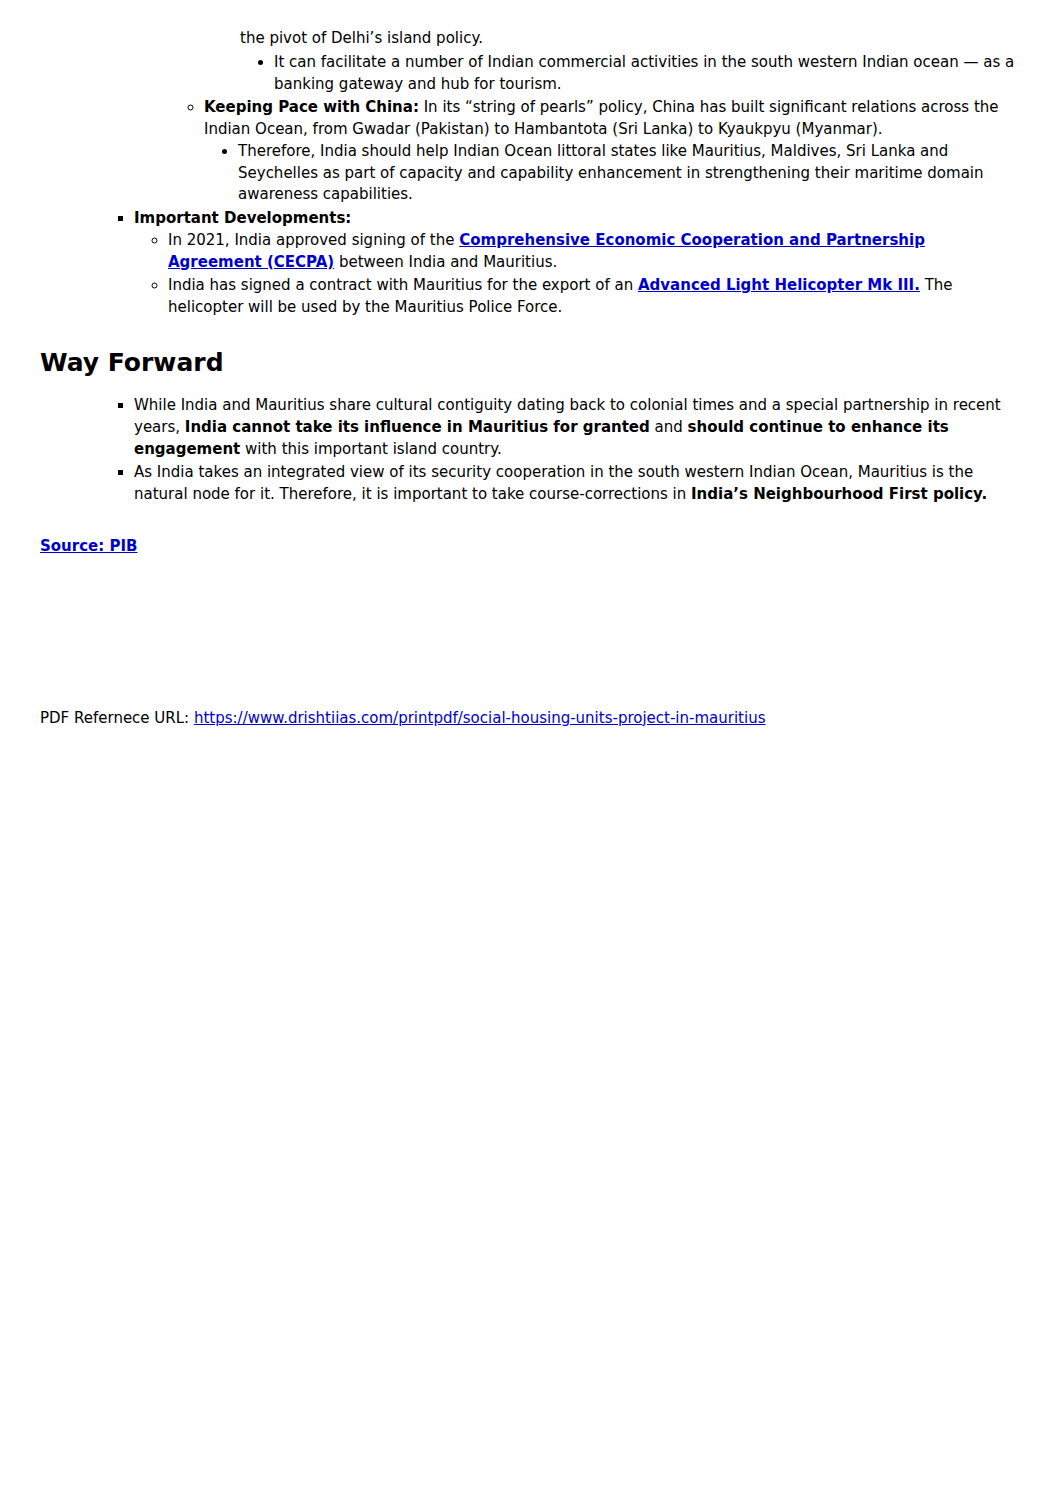the pivot of Delhi’s island policy.
It can facilitate a number of Indian commercial activities in the south western Indian ocean — as a banking gateway and hub for tourism.
Keeping Pace with China: In its “string of pearls” policy, China has built significant relations across the Indian Ocean, from Gwadar (Pakistan) to Hambantota (Sri Lanka) to Kyaukpyu (Myanmar).
Therefore, India should help Indian Ocean littoral states like Mauritius, Maldives, Sri Lanka and Seychelles as part of capacity and capability enhancement in strengthening their maritime domain awareness capabilities.
Important Developments:
In 2021, India approved signing of the Comprehensive Economic Cooperation and Partnership Agreement (CECPA) between India and Mauritius.
India has signed a contract with Mauritius for the export of an Advanced Light Helicopter Mk III. The helicopter will be used by the Mauritius Police Force.
Way Forward
While India and Mauritius share cultural contiguity dating back to colonial times and a special partnership in recent years, India cannot take its influence in Mauritius for granted and should continue to enhance its engagement with this important island country.
As India takes an integrated view of its security cooperation in the south western Indian Ocean, Mauritius is the natural node for it. Therefore, it is important to take course-corrections in India’s Neighbourhood First policy.
Source: PIB
PDF Refernece URL: https://www.drishtiias.com/printpdf/social-housing-units-project-in-mauritius